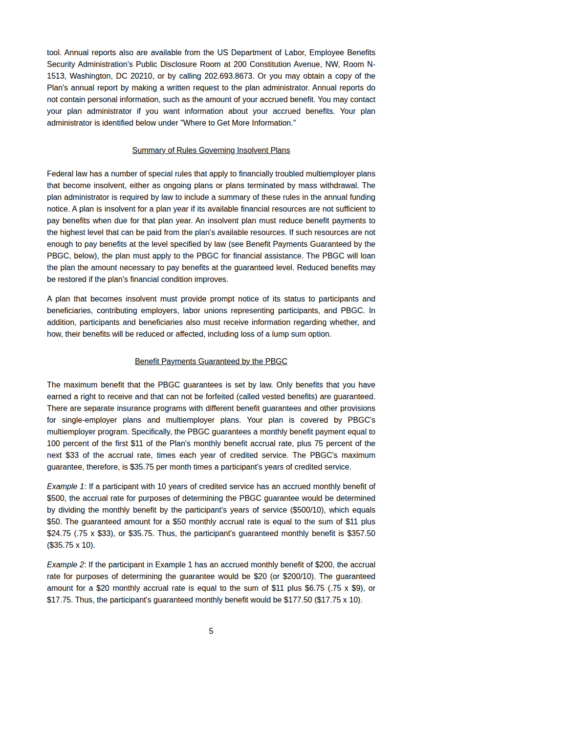tool. Annual reports also are available from the US Department of Labor, Employee Benefits Security Administration's Public Disclosure Room at 200 Constitution Avenue, NW, Room N-1513, Washington, DC 20210, or by calling 202.693.8673. Or you may obtain a copy of the Plan's annual report by making a written request to the plan administrator. Annual reports do not contain personal information, such as the amount of your accrued benefit. You may contact your plan administrator if you want information about your accrued benefits. Your plan administrator is identified below under "Where to Get More Information."
Summary of Rules Governing Insolvent Plans
Federal law has a number of special rules that apply to financially troubled multiemployer plans that become insolvent, either as ongoing plans or plans terminated by mass withdrawal. The plan administrator is required by law to include a summary of these rules in the annual funding notice. A plan is insolvent for a plan year if its available financial resources are not sufficient to pay benefits when due for that plan year. An insolvent plan must reduce benefit payments to the highest level that can be paid from the plan's available resources. If such resources are not enough to pay benefits at the level specified by law (see Benefit Payments Guaranteed by the PBGC, below), the plan must apply to the PBGC for financial assistance. The PBGC will loan the plan the amount necessary to pay benefits at the guaranteed level. Reduced benefits may be restored if the plan's financial condition improves.
A plan that becomes insolvent must provide prompt notice of its status to participants and beneficiaries, contributing employers, labor unions representing participants, and PBGC. In addition, participants and beneficiaries also must receive information regarding whether, and how, their benefits will be reduced or affected, including loss of a lump sum option.
Benefit Payments Guaranteed by the PBGC
The maximum benefit that the PBGC guarantees is set by law. Only benefits that you have earned a right to receive and that can not be forfeited (called vested benefits) are guaranteed. There are separate insurance programs with different benefit guarantees and other provisions for single-employer plans and multiemployer plans. Your plan is covered by PBGC's multiemployer program. Specifically, the PBGC guarantees a monthly benefit payment equal to 100 percent of the first $11 of the Plan's monthly benefit accrual rate, plus 75 percent of the next $33 of the accrual rate, times each year of credited service. The PBGC's maximum guarantee, therefore, is $35.75 per month times a participant's years of credited service.
Example 1: If a participant with 10 years of credited service has an accrued monthly benefit of $500, the accrual rate for purposes of determining the PBGC guarantee would be determined by dividing the monthly benefit by the participant's years of service ($500/10), which equals $50. The guaranteed amount for a $50 monthly accrual rate is equal to the sum of $11 plus $24.75 (.75 x $33), or $35.75. Thus, the participant's guaranteed monthly benefit is $357.50 ($35.75 x 10).
Example 2: If the participant in Example 1 has an accrued monthly benefit of $200, the accrual rate for purposes of determining the guarantee would be $20 (or $200/10). The guaranteed amount for a $20 monthly accrual rate is equal to the sum of $11 plus $6.75 (.75 x $9), or $17.75. Thus, the participant's guaranteed monthly benefit would be $177.50 ($17.75 x 10).
5